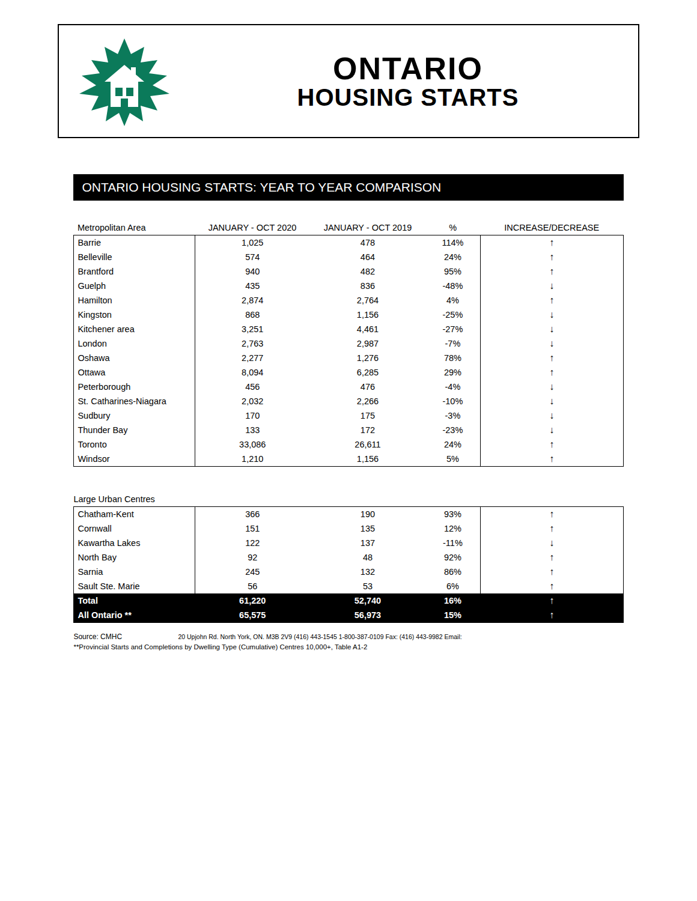ONTARIO
HOUSING STARTS
ONTARIO HOUSING STARTS: YEAR TO YEAR COMPARISON
| Metropolitan Area | JANUARY - OCT 2020 | JANUARY - OCT 2019 | % | INCREASE/DECREASE |
| --- | --- | --- | --- | --- |
| Barrie | 1,025 | 478 | 114% | ↑ |
| Belleville | 574 | 464 | 24% | ↑ |
| Brantford | 940 | 482 | 95% | ↑ |
| Guelph | 435 | 836 | -48% | ↓ |
| Hamilton | 2,874 | 2,764 | 4% | ↑ |
| Kingston | 868 | 1,156 | -25% | ↓ |
| Kitchener area | 3,251 | 4,461 | -27% | ↓ |
| London | 2,763 | 2,987 | -7% | ↓ |
| Oshawa | 2,277 | 1,276 | 78% | ↑ |
| Ottawa | 8,094 | 6,285 | 29% | ↑ |
| Peterborough | 456 | 476 | -4% | ↓ |
| St. Catharines-Niagara | 2,032 | 2,266 | -10% | ↓ |
| Sudbury | 170 | 175 | -3% | ↓ |
| Thunder Bay | 133 | 172 | -23% | ↓ |
| Toronto | 33,086 | 26,611 | 24% | ↑ |
| Windsor | 1,210 | 1,156 | 5% | ↑ |
Large Urban Centres
| Chatham-Kent | 366 | 190 | 93% | ↑ |
| Cornwall | 151 | 135 | 12% | ↑ |
| Kawartha Lakes | 122 | 137 | -11% | ↓ |
| North Bay | 92 | 48 | 92% | ↑ |
| Sarnia | 245 | 132 | 86% | ↑ |
| Sault Ste. Marie | 56 | 53 | 6% | ↑ |
| Total | 61,220 | 52,740 | 16% | ↑ |
| All Ontario ** | 65,575 | 56,973 | 15% | ↑ |
Source: CMHC 20 Upjohn Rd. North York, ON. M3B 2V9 (416) 443-1545 1-800-387-0109 Fax: (416) 443-9982 Email:
**Provincial Starts and Completions by Dwelling Type (Cumulative) Centres 10,000+, Table A1-2